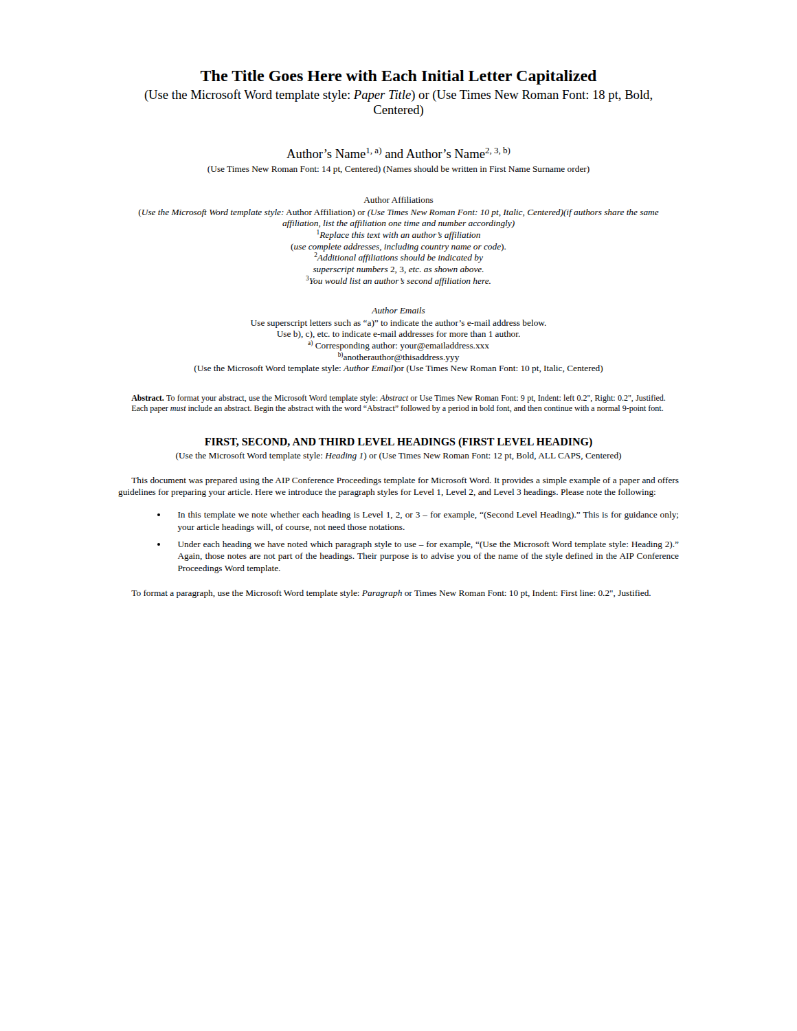The Title Goes Here with Each Initial Letter Capitalized
(Use the Microsoft Word template style: Paper Title) or (Use Times New Roman Font: 18 pt, Bold, Centered)
Author’s Name1, a) and Author’s Name2, 3, b)
(Use Times New Roman Font: 14 pt, Centered) (Names should be written in First Name Surname order)
Author Affiliations
(Use the Microsoft Word template style: Author Affiliation) or (Use Times New Roman Font: 10 pt, Italic, Centered)(if authors share the same affiliation, list the affiliation one time and number accordingly)
1Replace this text with an author’s affiliation
(use complete addresses, including country name or code).
2Additional affiliations should be indicated by
superscript numbers 2, 3, etc. as shown above.
3You would list an author’s second affiliation here.
Author Emails
Use superscript letters such as “a)” to indicate the author’s e-mail address below.
Use b), c), etc. to indicate e-mail addresses for more than 1 author.
a) Corresponding author: your@emailaddress.xxx
b)anotherauthor@thisaddress.yyy
(Use the Microsoft Word template style: Author Email)or (Use Times New Roman Font: 10 pt, Italic, Centered)
Abstract. To format your abstract, use the Microsoft Word template style: Abstract or Use Times New Roman Font: 9 pt, Indent: left 0.2", Right: 0.2", Justified. Each paper must include an abstract. Begin the abstract with the word “Abstract” followed by a period in bold font, and then continue with a normal 9-point font.
First, Second, and Third Level Headings (First Level Heading)
(Use the Microsoft Word template style: Heading 1) or (Use Times New Roman Font: 12 pt, Bold, ALL CAPS, Centered)
This document was prepared using the AIP Conference Proceedings template for Microsoft Word. It provides a simple example of a paper and offers guidelines for preparing your article. Here we introduce the paragraph styles for Level 1, Level 2, and Level 3 headings. Please note the following:
In this template we note whether each heading is Level 1, 2, or 3 – for example, “(Second Level Heading).” This is for guidance only; your article headings will, of course, not need those notations.
Under each heading we have noted which paragraph style to use – for example, “(Use the Microsoft Word template style: Heading 2).” Again, those notes are not part of the headings. Their purpose is to advise you of the name of the style defined in the AIP Conference Proceedings Word template.
To format a paragraph, use the Microsoft Word template style: Paragraph or Times New Roman Font: 10 pt, Indent: First line: 0.2", Justified.